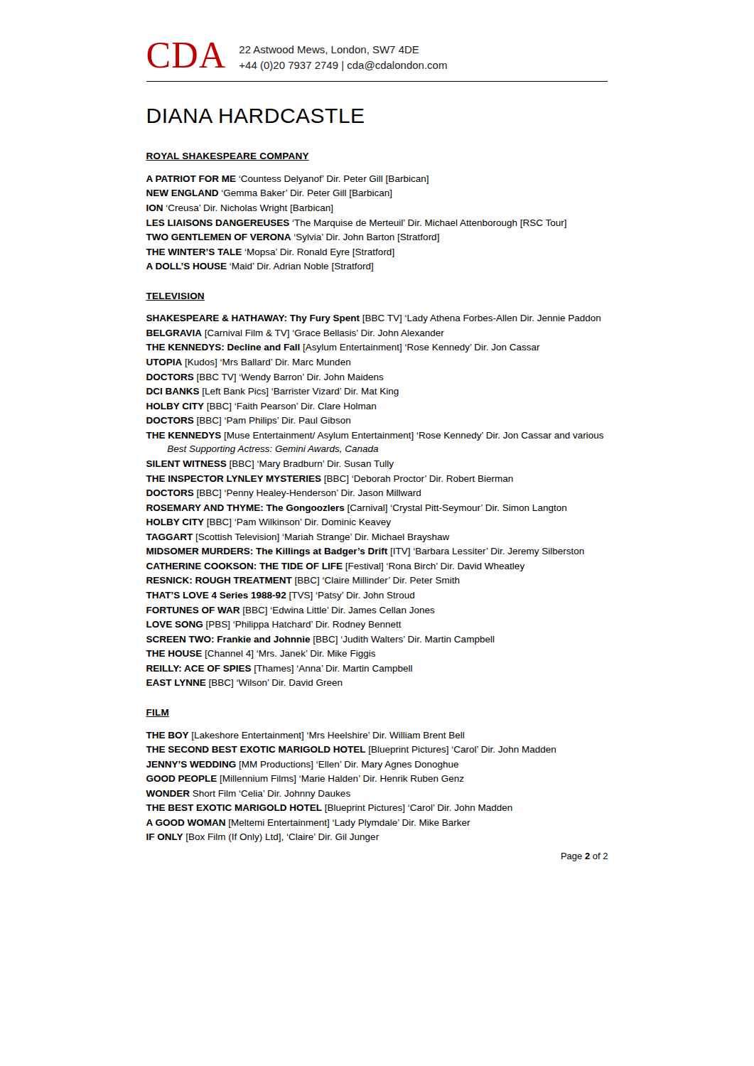CDA
22 Astwood Mews, London, SW7 4DE
+44 (0)20 7937 2749 | cda@cdalondon.com
DIANA HARDCASTLE
ROYAL SHAKESPEARE COMPANY
A PATRIOT FOR ME ‘Countess Delyanof’ Dir. Peter Gill [Barbican]
NEW ENGLAND ‘Gemma Baker’ Dir. Peter Gill [Barbican]
ION ‘Creusa’ Dir. Nicholas Wright [Barbican]
LES LIAISONS DANGEREUSES ‘The Marquise de Merteuil’ Dir. Michael Attenborough [RSC Tour]
TWO GENTLEMEN OF VERONA ‘Sylvia’ Dir. John Barton [Stratford]
THE WINTER’S TALE ‘Mopsa’ Dir. Ronald Eyre [Stratford]
A DOLL’S HOUSE ‘Maid’ Dir. Adrian Noble [Stratford]
TELEVISION
SHAKESPEARE & HATHAWAY: Thy Fury Spent [BBC TV] ‘Lady Athena Forbes-Allen Dir. Jennie Paddon
BELGRAVIA [Carnival Film & TV] ‘Grace Bellasis’ Dir. John Alexander
THE KENNEDYS: Decline and Fall [Asylum Entertainment] ‘Rose Kennedy’ Dir. Jon Cassar
UTOPIA [Kudos] ‘Mrs Ballard’ Dir. Marc Munden
DOCTORS [BBC TV] ‘Wendy Barron’ Dir. John Maidens
DCI BANKS [Left Bank Pics] ‘Barrister Vizard’ Dir. Mat King
HOLBY CITY [BBC] ‘Faith Pearson’ Dir. Clare Holman
DOCTORS [BBC] ‘Pam Philips’ Dir. Paul Gibson
THE KENNEDYS [Muse Entertainment/ Asylum Entertainment] ‘Rose Kennedy’ Dir. Jon Cassar and various Best Supporting Actress: Gemini Awards, Canada
SILENT WITNESS [BBC] ‘Mary Bradburn’ Dir. Susan Tully
THE INSPECTOR LYNLEY MYSTERIES [BBC] ‘Deborah Proctor’ Dir. Robert Bierman
DOCTORS [BBC] ‘Penny Healey-Henderson’ Dir. Jason Millward
ROSEMARY AND THYME: The Gongoozlers [Carnival] ‘Crystal Pitt-Seymour’ Dir. Simon Langton
HOLBY CITY [BBC] ‘Pam Wilkinson’ Dir. Dominic Keavey
TAGGART [Scottish Television] ‘Mariah Strange’ Dir. Michael Brayshaw
MIDSOMER MURDERS: The Killings at Badger’s Drift [ITV] ‘Barbara Lessiter’ Dir. Jeremy Silberston
CATHERINE COOKSON: THE TIDE OF LIFE [Festival] ‘Rona Birch’ Dir. David Wheatley
RESNICK: ROUGH TREATMENT [BBC] ‘Claire Millinder’ Dir. Peter Smith
THAT’S LOVE 4 Series 1988-92 [TVS] ‘Patsy’ Dir. John Stroud
FORTUNES OF WAR [BBC] ‘Edwina Little’ Dir. James Cellan Jones
LOVE SONG [PBS] ‘Philippa Hatchard’ Dir. Rodney Bennett
SCREEN TWO: Frankie and Johnnie [BBC] ‘Judith Walters’ Dir. Martin Campbell
THE HOUSE [Channel 4] ‘Mrs. Janek’ Dir. Mike Figgis
REILLY: ACE OF SPIES [Thames] ‘Anna’ Dir. Martin Campbell
EAST LYNNE [BBC] ‘Wilson’ Dir. David Green
FILM
THE BOY [Lakeshore Entertainment] ‘Mrs Heelshire’ Dir. William Brent Bell
THE SECOND BEST EXOTIC MARIGOLD HOTEL [Blueprint Pictures] ‘Carol’ Dir. John Madden
JENNY’S WEDDING [MM Productions] ‘Ellen’ Dir. Mary Agnes Donoghue
GOOD PEOPLE [Millennium Films] ‘Marie Halden’ Dir. Henrik Ruben Genz
WONDER Short Film ‘Celia’ Dir. Johnny Daukes
THE BEST EXOTIC MARIGOLD HOTEL [Blueprint Pictures] ‘Carol’ Dir. John Madden
A GOOD WOMAN [Meltemi Entertainment] ‘Lady Plymdale’ Dir. Mike Barker
IF ONLY [Box Film (If Only) Ltd], ‘Claire’ Dir. Gil Junger
Page 2 of 2